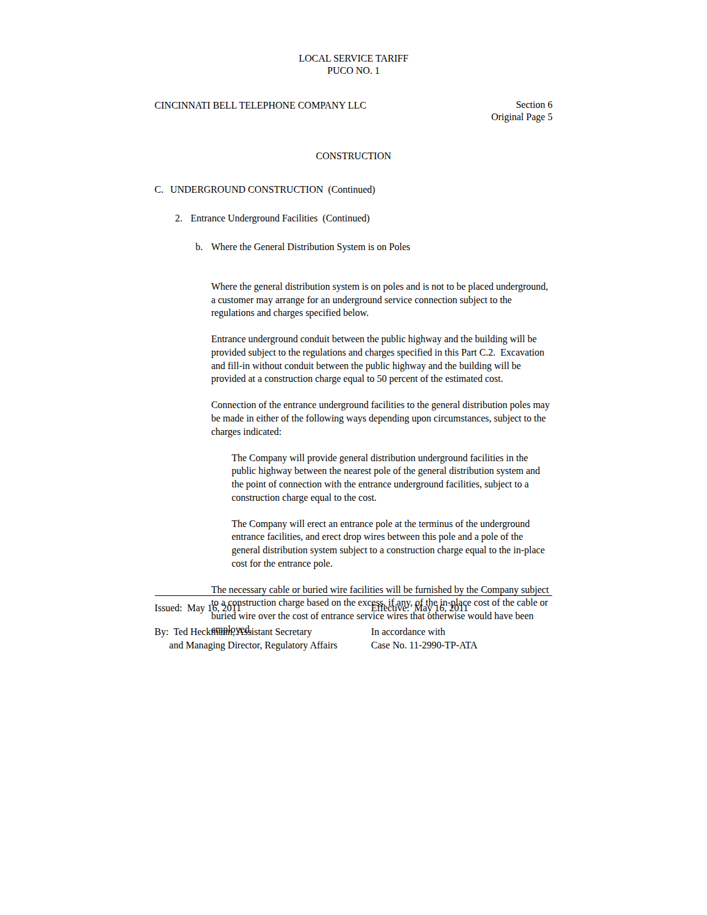LOCAL SERVICE TARIFF
PUCO NO. 1
CINCINNATI BELL TELEPHONE COMPANY LLC
Section 6
Original Page 5
CONSTRUCTION
C. UNDERGROUND CONSTRUCTION (Continued)
2. Entrance Underground Facilities (Continued)
b. Where the General Distribution System is on Poles
Where the general distribution system is on poles and is not to be placed underground, a customer may arrange for an underground service connection subject to the regulations and charges specified below.
Entrance underground conduit between the public highway and the building will be provided subject to the regulations and charges specified in this Part C.2. Excavation and fill-in without conduit between the public highway and the building will be provided at a construction charge equal to 50 percent of the estimated cost.
Connection of the entrance underground facilities to the general distribution poles may be made in either of the following ways depending upon circumstances, subject to the charges indicated:
The Company will provide general distribution underground facilities in the public highway between the nearest pole of the general distribution system and the point of connection with the entrance underground facilities, subject to a construction charge equal to the cost.
The Company will erect an entrance pole at the terminus of the underground entrance facilities, and erect drop wires between this pole and a pole of the general distribution system subject to a construction charge equal to the in-place cost for the entrance pole.
The necessary cable or buried wire facilities will be furnished by the Company subject to a construction charge based on the excess, if any, of the in-place cost of the cable or buried wire over the cost of entrance service wires that otherwise would have been employed.
Issued: May 16, 2011
Effective: May 16, 2011
By: Ted Heckmann, Assistant Secretary and Managing Director, Regulatory Affairs
In accordance with
Case No. 11-2990-TP-ATA